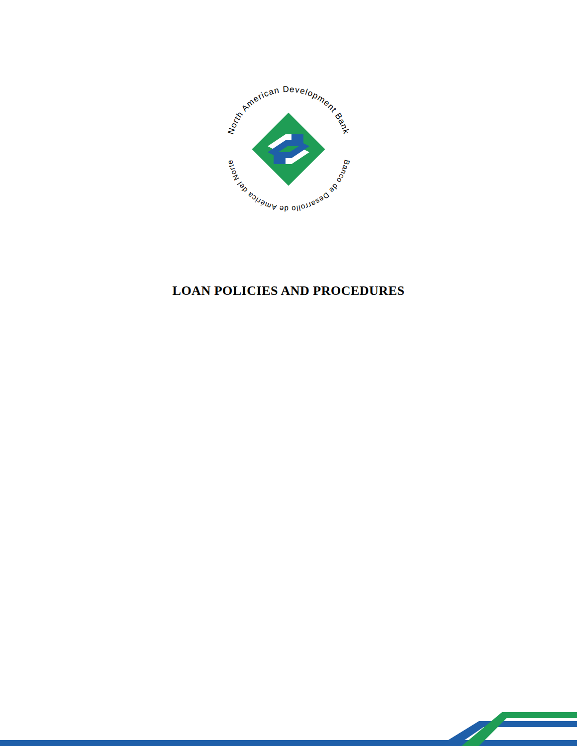North American Development Bank Banco de Desarrollo de América del Norte
LOAN POLICIES AND PROCEDURES